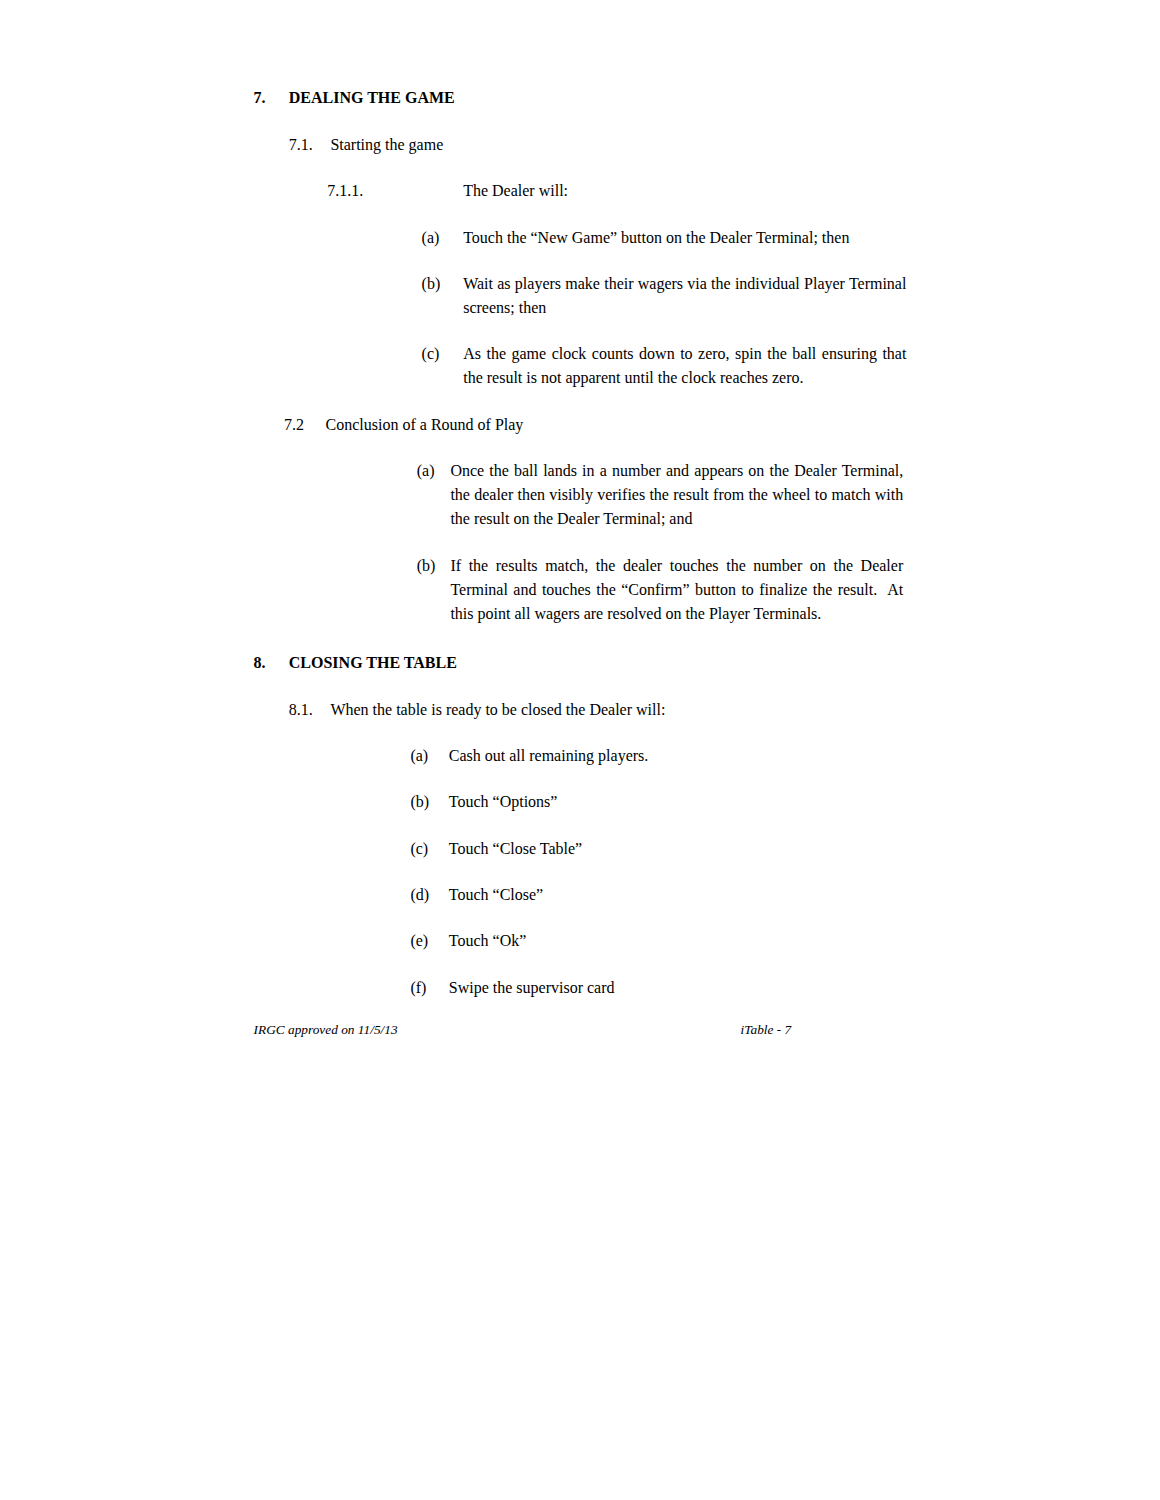7. Dealing the Game
7.1. Starting the game
7.1.1. The Dealer will:
(a) Touch the “New Game” button on the Dealer Terminal; then
(b) Wait as players make their wagers via the individual Player Terminal screens; then
(c) As the game clock counts down to zero, spin the ball ensuring that the result is not apparent until the clock reaches zero.
7.2 Conclusion of a Round of Play
(a) Once the ball lands in a number and appears on the Dealer Terminal, the dealer then visibly verifies the result from the wheel to match with the result on the Dealer Terminal; and
(b) If the results match, the dealer touches the number on the Dealer Terminal and touches the “Confirm” button to finalize the result. At this point all wagers are resolved on the Player Terminals.
8. Closing the Table
8.1. When the table is ready to be closed the Dealer will:
(a) Cash out all remaining players.
(b) Touch “Options”
(c) Touch “Close Table”
(d) Touch “Close”
(e) Touch “Ok”
(f) Swipe the supervisor card
IRGC approved on 11/5/13 iTable - 7